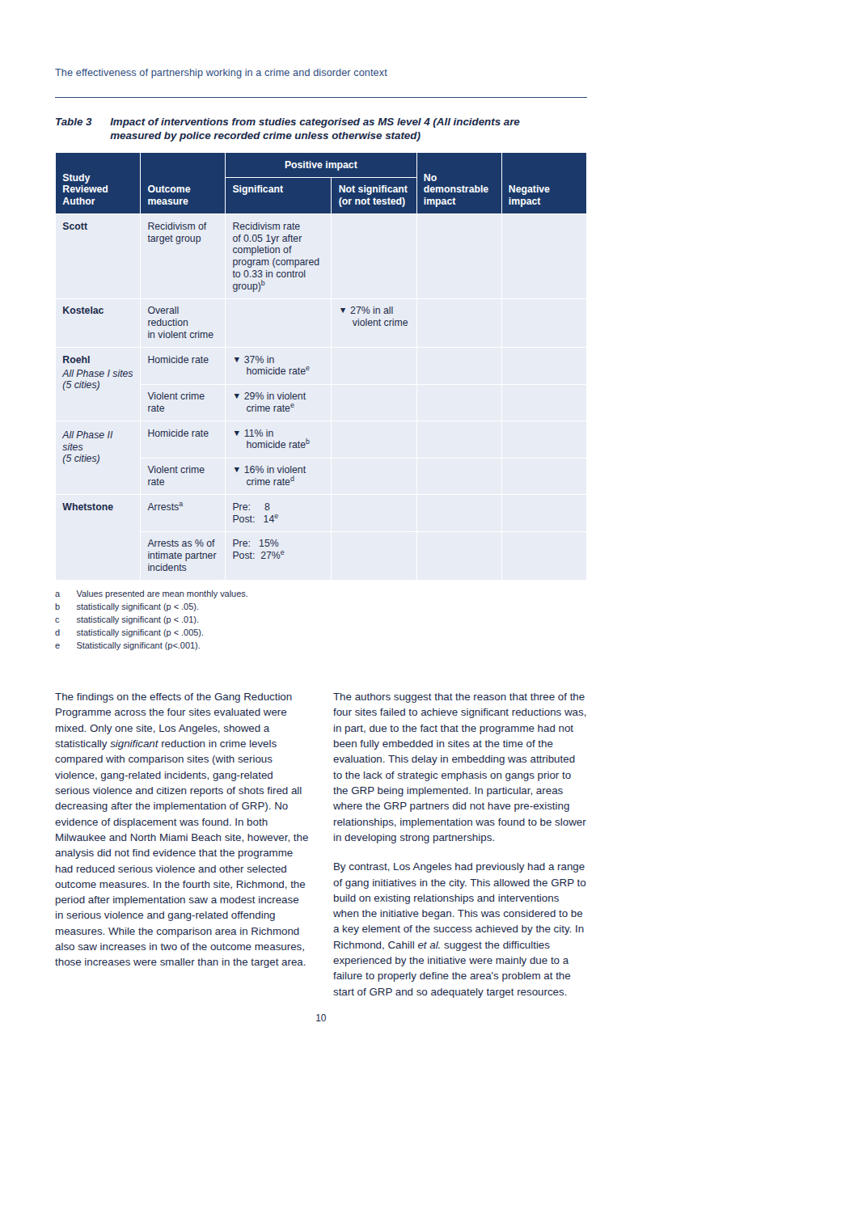The effectiveness of partnership working in a crime and disorder context
Table 3 Impact of interventions from studies categorised as MS level 4 (All incidents are measured by police recorded crime unless otherwise stated)
| Study Reviewed Author | Outcome measure | Positive impact | No demonstrable impact | Negative impact |
| --- | --- | --- | --- | --- |
| Significant | Not significant (or not tested) |
| Scott | Recidivism of target group | Recidivism rate of 0.05 1yr after completion of program (compared to 0.33 in control group) b | | | |
| Kostelac | Overall reduction in violent crime | | ▼ 27% in all violent crime | | |
| Roehl All Phase I sites (5 cities) | Homicide rate | ▼ 37% in homicide rate e | | | |
| Violent crime rate | ▼ 29% in violent crime rate e | | | |
| All Phase II sites (5 cities) | Homicide rate | ▼ 11% in homicide rate b | | | |
| Violent crime rate | ▼ 16% in violent crime rate d | | | |
| Whetstone | Arrests a | Pre: 8 Post: 14 e | | | |
| Arrests as % of intimate partner incidents | Pre: 15% Post: 27% e | | | |
aValues presented are mean monthly values.
bstatistically significant (p < .05).
cstatistically significant (p < .01).
dstatistically significant (p < .005).
eStatistically significant (p<.001).
The findings on the effects of the Gang Reduction Programme across the four sites evaluated were mixed. Only one site, Los Angeles, showed a statistically significant reduction in crime levels compared with comparison sites (with serious violence, gang-related incidents, gang-related serious violence and citizen reports of shots fired all decreasing after the implementation of GRP). No evidence of displacement was found. In both Milwaukee and North Miami Beach site, however, the analysis did not find evidence that the programme had reduced serious violence and other selected outcome measures. In the fourth site, Richmond, the period after implementation saw a modest increase in serious violence and gang-related offending measures. While the comparison area in Richmond also saw increases in two of the outcome measures, those increases were smaller than in the target area.
The authors suggest that the reason that three of the four sites failed to achieve significant reductions was, in part, due to the fact that the programme had not been fully embedded in sites at the time of the evaluation. This delay in embedding was attributed to the lack of strategic emphasis on gangs prior to the GRP being implemented. In particular, areas where the GRP partners did not have pre-existing relationships, implementation was found to be slower in developing strong partnerships.
By contrast, Los Angeles had previously had a range of gang initiatives in the city. This allowed the GRP to build on existing relationships and interventions when the initiative began. This was considered to be a key element of the success achieved by the city. In Richmond, Cahill et al. suggest the difficulties experienced by the initiative were mainly due to a failure to properly define the area's problem at the start of GRP and so adequately target resources.
10